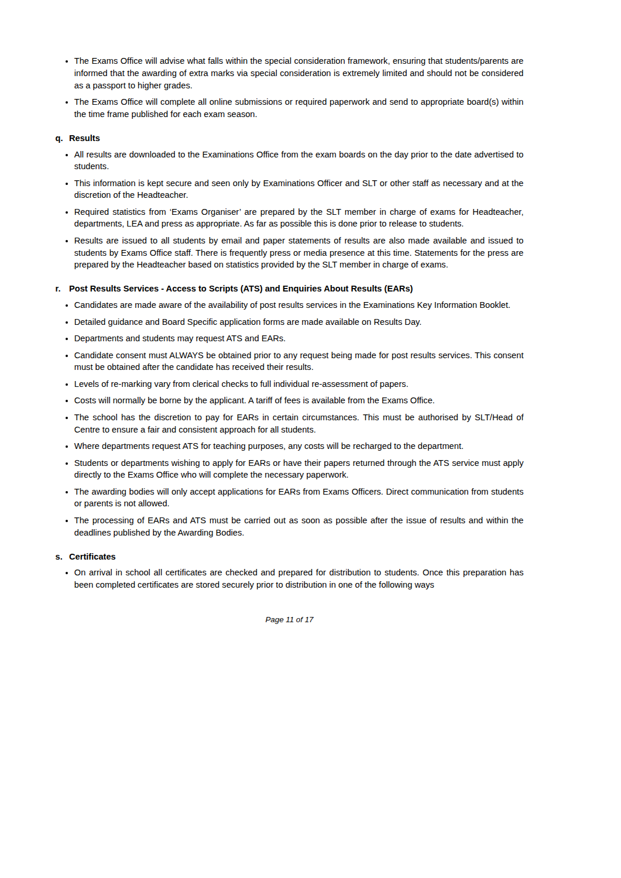The Exams Office will advise what falls within the special consideration framework, ensuring that students/parents are informed that the awarding of extra marks via special consideration is extremely limited and should not be considered as a passport to higher grades.
The Exams Office will complete all online submissions or required paperwork and send to appropriate board(s) within the time frame published for each exam season.
q. Results
All results are downloaded to the Examinations Office from the exam boards on the day prior to the date advertised to students.
This information is kept secure and seen only by Examinations Officer and SLT or other staff as necessary and at the discretion of the Headteacher.
Required statistics from ‘Exams Organiser’ are prepared by the SLT member in charge of exams for Headteacher, departments, LEA and press as appropriate. As far as possible this is done prior to release to students.
Results are issued to all students by email and paper statements of results are also made available and issued to students by Exams Office staff. There is frequently press or media presence at this time. Statements for the press are prepared by the Headteacher based on statistics provided by the SLT member in charge of exams.
r. Post Results Services - Access to Scripts (ATS) and Enquiries About Results (EARs)
Candidates are made aware of the availability of post results services in the Examinations Key Information Booklet.
Detailed guidance and Board Specific application forms are made available on Results Day.
Departments and students may request ATS and EARs.
Candidate consent must ALWAYS be obtained prior to any request being made for post results services. This consent must be obtained after the candidate has received their results.
Levels of re-marking vary from clerical checks to full individual re-assessment of papers.
Costs will normally be borne by the applicant. A tariff of fees is available from the Exams Office.
The school has the discretion to pay for EARs in certain circumstances. This must be authorised by SLT/Head of Centre to ensure a fair and consistent approach for all students.
Where departments request ATS for teaching purposes, any costs will be recharged to the department.
Students or departments wishing to apply for EARs or have their papers returned through the ATS service must apply directly to the Exams Office who will complete the necessary paperwork.
The awarding bodies will only accept applications for EARs from Exams Officers. Direct communication from students or parents is not allowed.
The processing of EARs and ATS must be carried out as soon as possible after the issue of results and within the deadlines published by the Awarding Bodies.
s. Certificates
On arrival in school all certificates are checked and prepared for distribution to students. Once this preparation has been completed certificates are stored securely prior to distribution in one of the following ways
Page 11 of 17